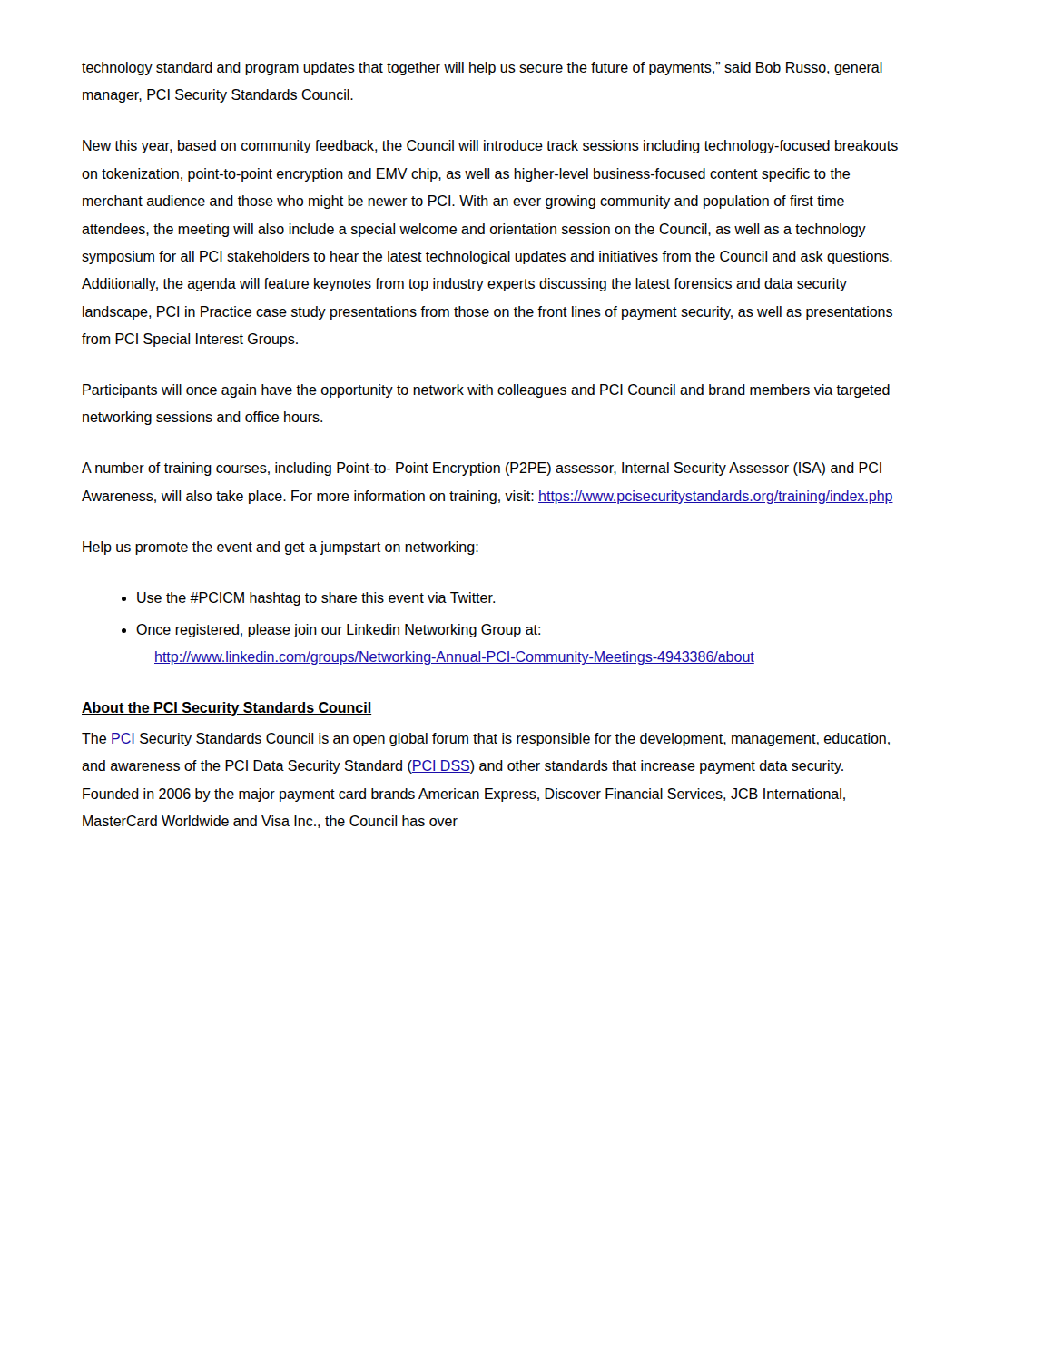technology standard and program updates that together will help us secure the future of payments,” said Bob Russo, general manager, PCI Security Standards Council.
New this year, based on community feedback, the Council will introduce track sessions including technology-focused breakouts on tokenization, point-to-point encryption and EMV chip, as well as higher-level business-focused content specific to the merchant audience and those who might be newer to PCI. With an ever growing community and population of first time attendees, the meeting will also include a special welcome and orientation session on the Council, as well as a technology symposium for all PCI stakeholders to hear the latest technological updates and initiatives from the Council and ask questions. Additionally, the agenda will feature keynotes from top industry experts discussing the latest forensics and data security landscape, PCI in Practice case study presentations from those on the front lines of payment security, as well as presentations from PCI Special Interest Groups.
Participants will once again have the opportunity to network with colleagues and PCI Council and brand members via targeted networking sessions and office hours.
A number of training courses, including Point-to- Point Encryption (P2PE) assessor, Internal Security Assessor (ISA) and PCI Awareness, will also take place. For more information on training, visit: https://www.pcisecuritystandards.org/training/index.php
Help us promote the event and get a jumpstart on networking:
Use the #PCICM hashtag to share this event via Twitter.
Once registered, please join our Linkedin Networking Group at: http://www.linkedin.com/groups/Networking-Annual-PCI-Community-Meetings-4943386/about
About the PCI Security Standards Council
The PCI Security Standards Council is an open global forum that is responsible for the development, management, education, and awareness of the PCI Data Security Standard (PCI DSS) and other standards that increase payment data security. Founded in 2006 by the major payment card brands American Express, Discover Financial Services, JCB International, MasterCard Worldwide and Visa Inc., the Council has over